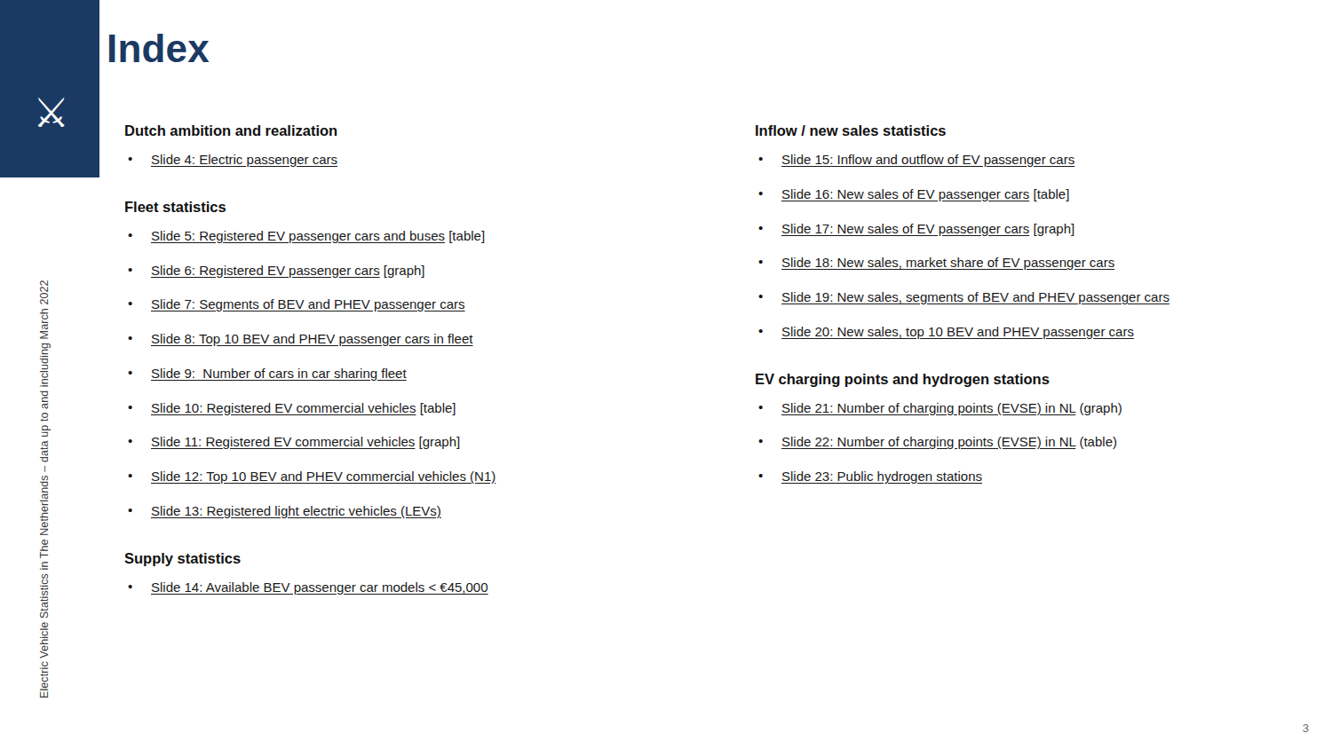⚔
Electric Vehicle Statistics in The Netherlands – data up to and including March 2022
Index
Dutch ambition and realization
Slide 4: Electric passenger cars
Fleet statistics
Slide 5: Registered EV passenger cars and buses [table]
Slide 6: Registered EV passenger cars [graph]
Slide 7: Segments of BEV and PHEV passenger cars
Slide 8: Top 10 BEV and PHEV passenger cars in fleet
Slide 9: Number of cars in car sharing fleet
Slide 10: Registered EV commercial vehicles [table]
Slide 11: Registered EV commercial vehicles [graph]
Slide 12: Top 10 BEV and PHEV commercial vehicles (N1)
Slide 13: Registered light electric vehicles (LEVs)
Supply statistics
Slide 14: Available BEV passenger car models < €45,000
Inflow / new sales statistics
Slide 15: Inflow and outflow of EV passenger cars
Slide 16: New sales of EV passenger cars [table]
Slide 17: New sales of EV passenger cars [graph]
Slide 18: New sales, market share of EV passenger cars
Slide 19: New sales, segments of BEV and PHEV passenger cars
Slide 20: New sales, top 10 BEV and PHEV passenger cars
EV charging points and hydrogen stations
Slide 21: Number of charging points (EVSE) in NL (graph)
Slide 22: Number of charging points (EVSE) in NL (table)
Slide 23: Public hydrogen stations
3